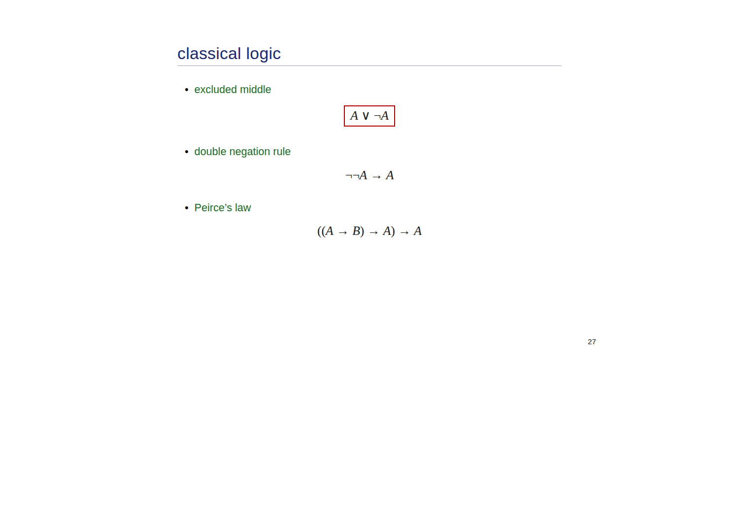classical logic
excluded middle
A ∨ ¬A
double negation rule
¬¬A → A
Peirce’s law
((A → B) → A) → A
27